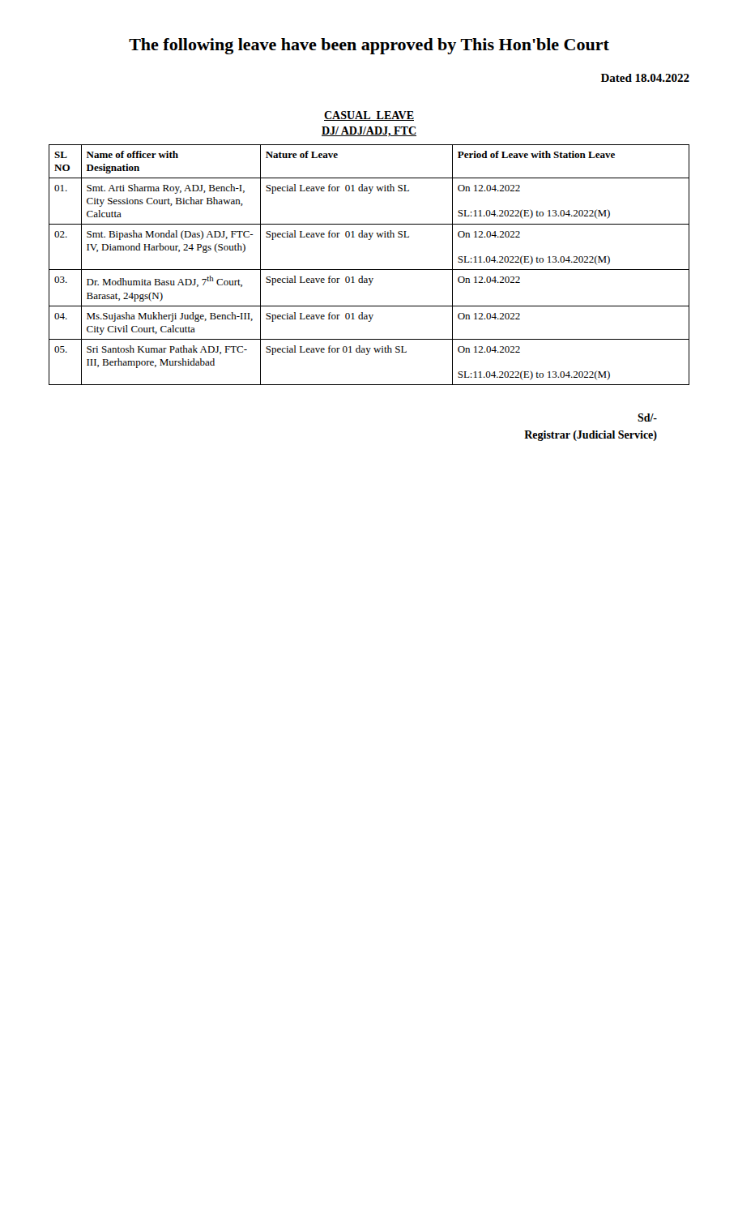The following leave have been approved by This Hon'ble Court
Dated 18.04.2022
CASUAL LEAVE DJ/ ADJ/ADJ, FTC
| SL NO | Name of officer with Designation | Nature of Leave | Period of Leave with Station Leave |
| --- | --- | --- | --- |
| 01. | Smt. Arti Sharma Roy, ADJ, Bench-I, City Sessions Court, Bichar Bhawan, Calcutta | Special Leave for 01 day with SL | On 12.04.2022 SL:11.04.2022(E) to 13.04.2022(M) |
| 02. | Smt. Bipasha Mondal (Das) ADJ, FTC-IV, Diamond Harbour, 24 Pgs (South) | Special Leave for 01 day with SL | On 12.04.2022 SL:11.04.2022(E) to 13.04.2022(M) |
| 03. | Dr. Modhumita Basu ADJ, 7 th Court, Barasat, 24pgs(N) | Special Leave for 01 day | On 12.04.2022 |
| 04. | Ms.Sujasha Mukherji Judge, Bench-III, City Civil Court, Calcutta | Special Leave for 01 day | On 12.04.2022 |
| 05. | Sri Santosh Kumar Pathak ADJ, FTC-III, Berhampore, Murshidabad | Special Leave for 01 day with SL | On 12.04.2022 SL:11.04.2022(E) to 13.04.2022(M) |
Sd/-
Registrar (Judicial Service)